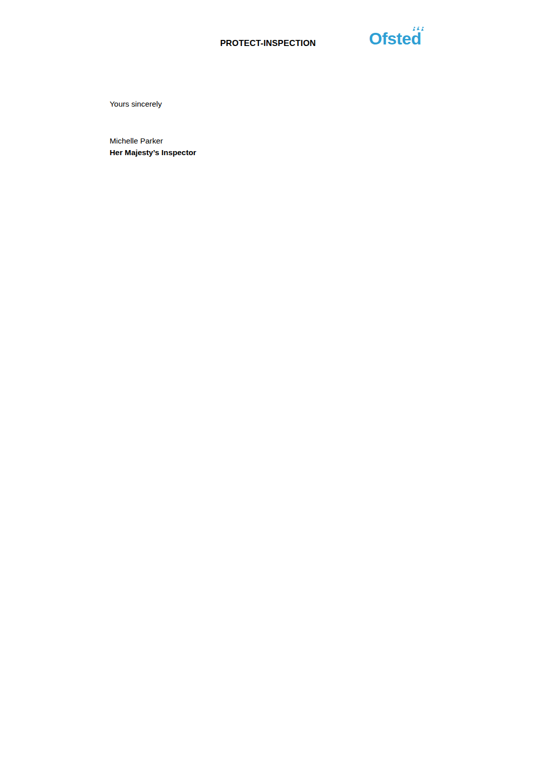Ofsted
PROTECT-INSPECTION
Yours sincerely
Michelle Parker
Her Majesty’s Inspector